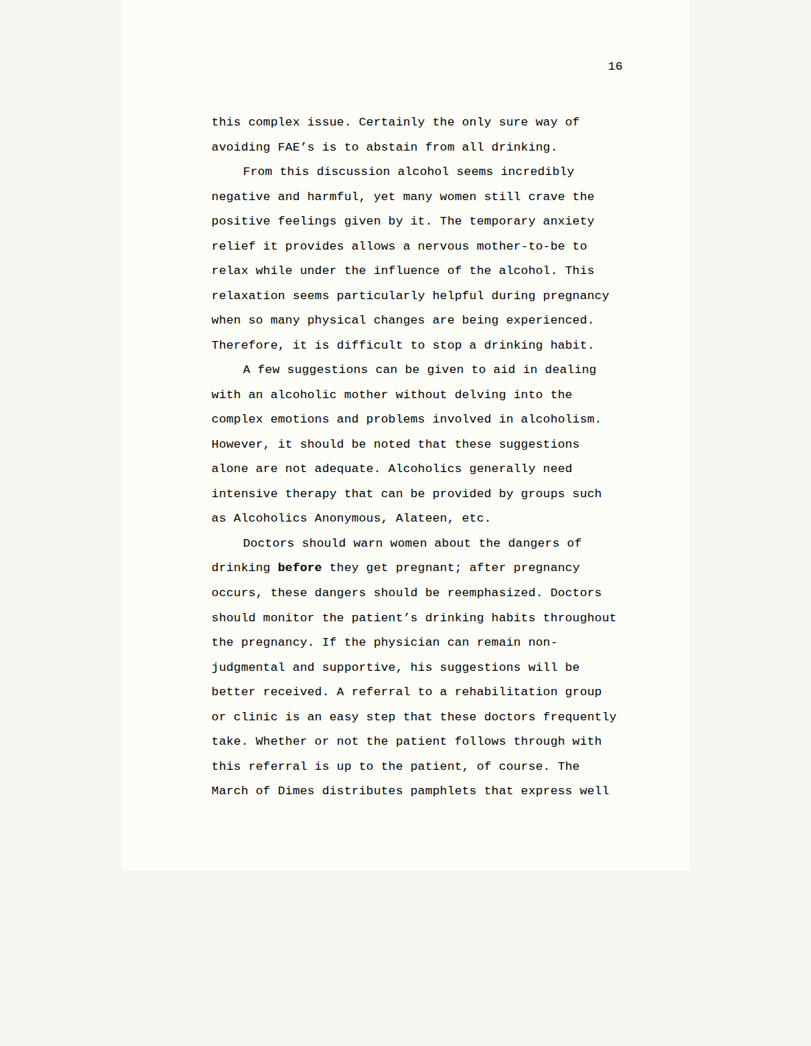16
this complex issue. Certainly the only sure way of avoiding FAE’s is to abstain from all drinking.
From this discussion alcohol seems incredibly negative and harmful, yet many women still crave the positive feelings given by it. The temporary anxiety relief it provides allows a nervous mother-to-be to relax while under the influence of the alcohol. This relaxation seems particularly helpful during pregnancy when so many physical changes are being experienced. Therefore, it is difficult to stop a drinking habit.
A few suggestions can be given to aid in dealing with an alcoholic mother without delving into the complex emotions and problems involved in alcoholism. However, it should be noted that these suggestions alone are not adequate. Alcoholics generally need intensive therapy that can be provided by groups such as Alcoholics Anonymous, Alateen, etc.
Doctors should warn women about the dangers of drinking before they get pregnant; after pregnancy occurs, these dangers should be reemphasized. Doctors should monitor the patient’s drinking habits throughout the pregnancy. If the physician can remain non-judgmental and supportive, his suggestions will be better received. A referral to a rehabilitation group or clinic is an easy step that these doctors frequently take. Whether or not the patient follows through with this referral is up to the patient, of course. The March of Dimes distributes pamphlets that express well